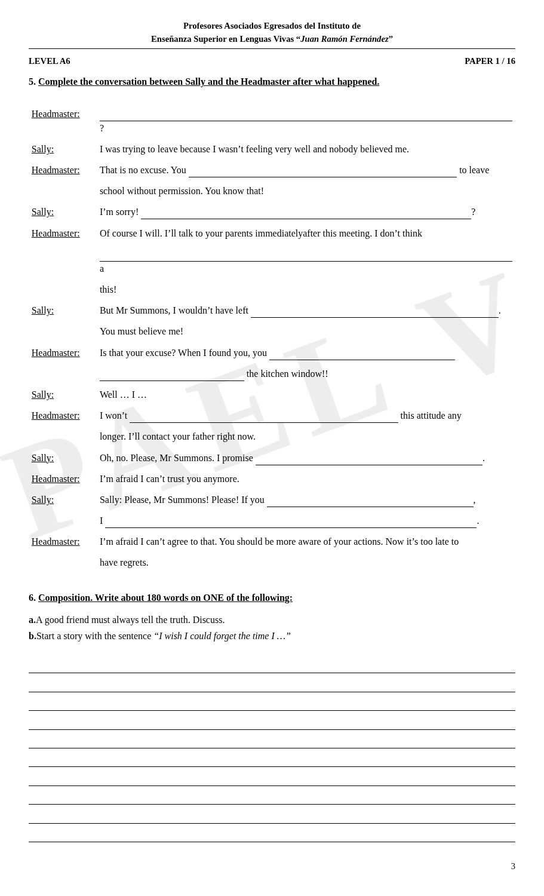PAEL V
Profesores Asociados Egresados del Instituto de
Enseñanza Superior en Lenguas Vivas “Juan Ramón Fernández”
LEVEL A6 PAPER 1 / 16
5. Complete the conversation between Sally and the Headmaster after what happened.
| Headmaster: | ? |
| Sally: | I was trying to leave because I wasn’t feeling very well and nobody believed me. |
| Headmaster: | That is no excuse. You to leave |
| | school without permission. You know that! |
| Sally: | I’m sorry! ? |
| Headmaster: | Of course I will. I’ll talk to your parents immediatelyafter this meeting. I don’t think |
| | a |
| | this! |
| Sally: | But Mr Summons, I wouldn’t have left . |
| | You must believe me! |
| Headmaster: | Is that your excuse? When I found you, you |
| | the kitchen window!! |
| Sally: | Well … I … |
| Headmaster: | I won’t this attitude any |
| | longer. I’ll contact your father right now. |
| Sally: | Oh, no. Please, Mr Summons. I promise . |
| Headmaster: | I’m afraid I can’t trust you anymore. |
| Sally: | Sally: Please, Mr Summons! Please! If you , |
| | I . |
| Headmaster: | I’m afraid I can’t agree to that. You should be more aware of your actions. Now it’s too late to |
| | have regrets. |
6. Composition. Write about 180 words on ONE of the following:
a. A good friend must always tell the truth. Discuss.
b. Start a story with the sentence “I wish I could forget the time I …”
3